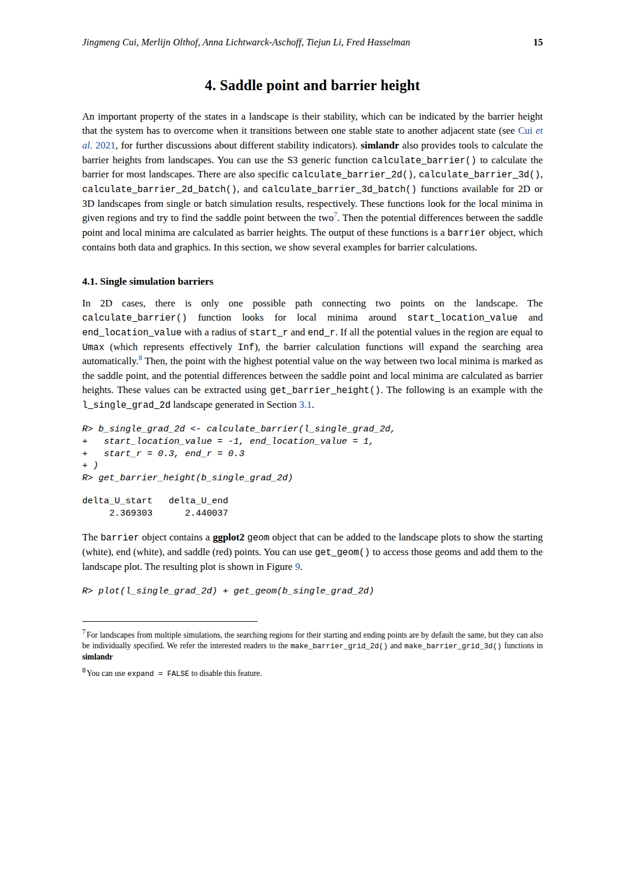Jingmeng Cui, Merlijn Olthof, Anna Lichtwarck-Aschoff, Tiejun Li, Fred Hasselman 15
4. Saddle point and barrier height
An important property of the states in a landscape is their stability, which can be indicated by the barrier height that the system has to overcome when it transitions between one stable state to another adjacent state (see Cui et al. 2021, for further discussions about different stability indicators). simlandr also provides tools to calculate the barrier heights from landscapes. You can use the S3 generic function calculate_barrier() to calculate the barrier for most landscapes. There are also specific calculate_barrier_2d(), calculate_barrier_3d(), calculate_barrier_2d_batch(), and calculate_barrier_3d_batch() functions available for 2D or 3D landscapes from single or batch simulation results, respectively. These functions look for the local minima in given regions and try to find the saddle point between the two7. Then the potential differences between the saddle point and local minima are calculated as barrier heights. The output of these functions is a barrier object, which contains both data and graphics. In this section, we show several examples for barrier calculations.
4.1. Single simulation barriers
In 2D cases, there is only one possible path connecting two points on the landscape. The calculate_barrier() function looks for local minima around start_location_value and end_location_value with a radius of start_r and end_r. If all the potential values in the region are equal to Umax (which represents effectively Inf), the barrier calculation functions will expand the searching area automatically.8 Then, the point with the highest potential value on the way between two local minima is marked as the saddle point, and the potential differences between the saddle point and local minima are calculated as barrier heights. These values can be extracted using get_barrier_height(). The following is an example with the l_single_grad_2d landscape generated in Section 3.1.
R> b_single_grad_2d <- calculate_barrier(l_single_grad_2d,
+   start_location_value = -1, end_location_value = 1,
+   start_r = 0.3, end_r = 0.3
+ )
R> get_barrier_height(b_single_grad_2d)
delta_U_start   delta_U_end
     2.369303      2.440037
The barrier object contains a ggplot2 geom object that can be added to the landscape plots to show the starting (white), end (white), and saddle (red) points. You can use get_geom() to access those geoms and add them to the landscape plot. The resulting plot is shown in Figure 9.
R> plot(l_single_grad_2d) + get_geom(b_single_grad_2d)
7 For landscapes from multiple simulations, the searching regions for their starting and ending points are by default the same, but they can also be individually specified. We refer the interested readers to the make_barrier_grid_2d() and make_barrier_grid_3d() functions in simlandr
8 You can use expand = FALSE to disable this feature.